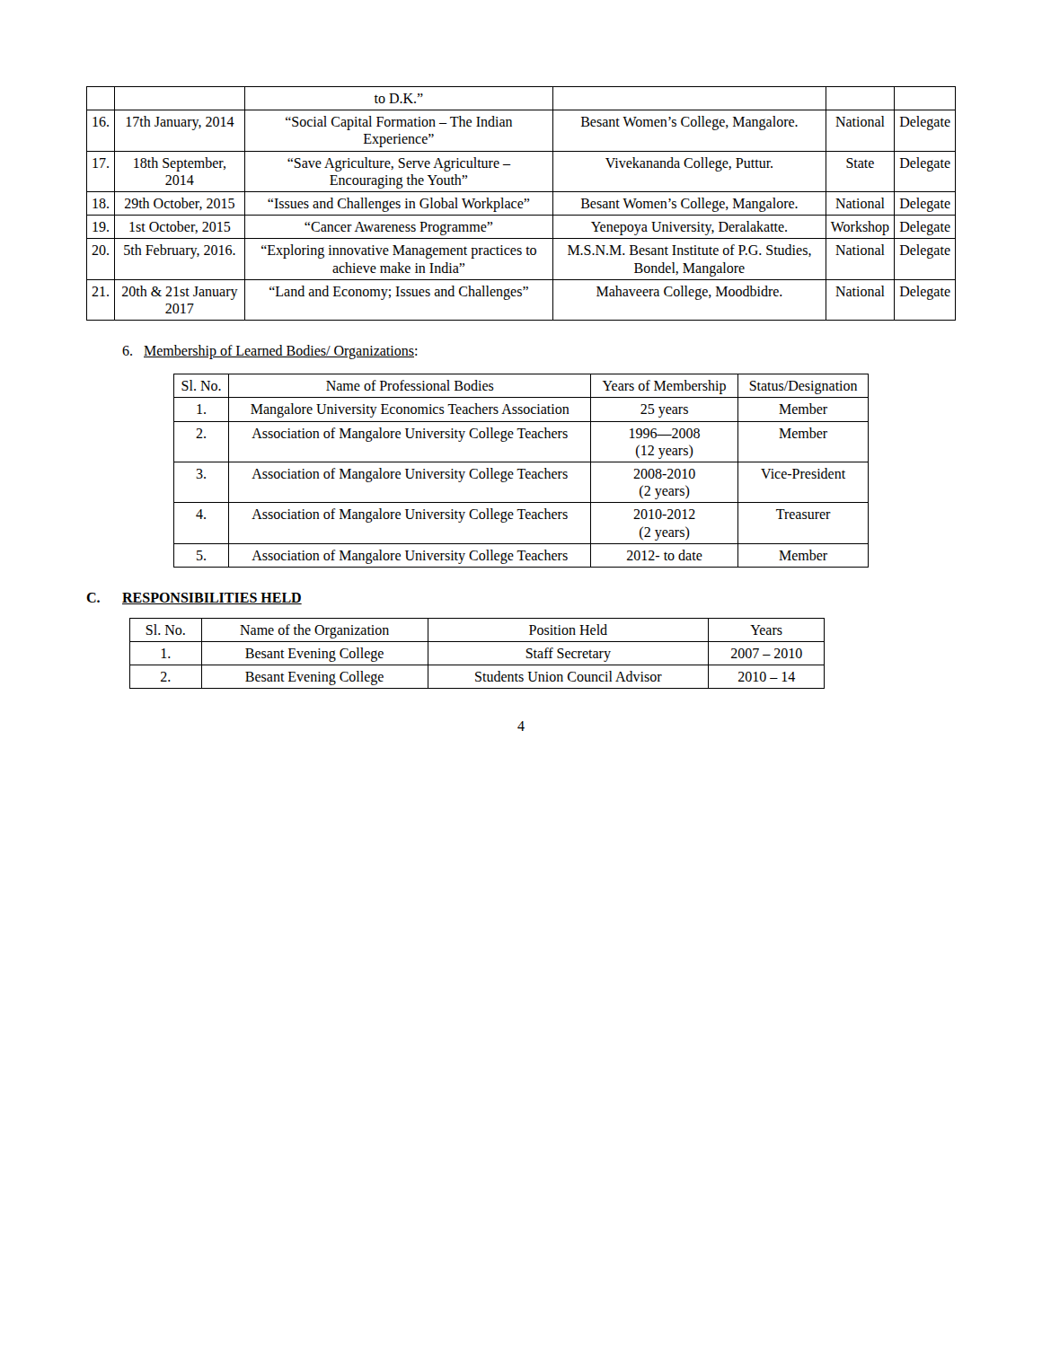| | | to D.K.” | | | |
| 16. | 17th January, 2014 | “Social Capital Formation – The Indian Experience” | Besant Women’s College, Mangalore. | National | Delegate |
| 17. | 18th September, 2014 | “Save Agriculture, Serve Agriculture – Encouraging the Youth” | Vivekananda College, Puttur. | State | Delegate |
| 18. | 29th October, 2015 | “Issues and Challenges in Global Workplace” | Besant Women’s College, Mangalore. | National | Delegate |
| 19. | 1st October, 2015 | “Cancer Awareness Programme” | Yenepoya University, Deralakatte. | Workshop | Delegate |
| 20. | 5th February, 2016. | “Exploring innovative Management practices to achieve make in India” | M.S.N.M. Besant Institute of P.G. Studies, Bondel, Mangalore | National | Delegate |
| 21. | 20th & 21st January 2017 | “Land and Economy; Issues and Challenges” | Mahaveera College, Moodbidre. | National | Delegate |
6. Membership of Learned Bodies/ Organizations:
| Sl. No. | Name of Professional Bodies | Years of Membership | Status/Designation |
| 1. | Mangalore University Economics Teachers Association | 25 years | Member |
| 2. | Association of Mangalore University College Teachers | 1996—2008 (12 years) | Member |
| 3. | Association of Mangalore University College Teachers | 2008-2010 (2 years) | Vice-President |
| 4. | Association of Mangalore University College Teachers | 2010-2012 (2 years) | Treasurer |
| 5. | Association of Mangalore University College Teachers | 2012- to date | Member |
C. RESPONSIBILITIES HELD
| Sl. No. | Name of the Organization | Position Held | Years |
| 1. | Besant Evening College | Staff Secretary | 2007 – 2010 |
| 2. | Besant Evening College | Students Union Council Advisor | 2010 – 14 |
4